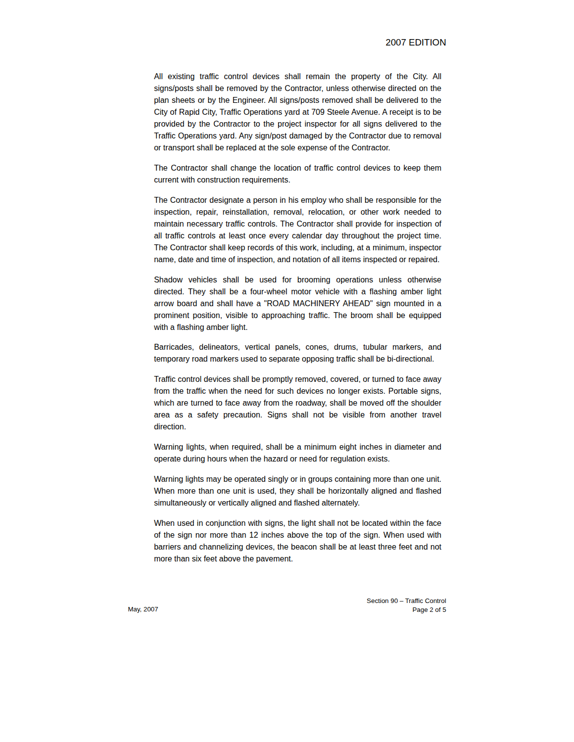2007 EDITION
All existing traffic control devices shall remain the property of the City. All signs/posts shall be removed by the Contractor, unless otherwise directed on the plan sheets or by the Engineer. All signs/posts removed shall be delivered to the City of Rapid City, Traffic Operations yard at 709 Steele Avenue. A receipt is to be provided by the Contractor to the project inspector for all signs delivered to the Traffic Operations yard. Any sign/post damaged by the Contractor due to removal or transport shall be replaced at the sole expense of the Contractor.
The Contractor shall change the location of traffic control devices to keep them current with construction requirements.
The Contractor designate a person in his employ who shall be responsible for the inspection, repair, reinstallation, removal, relocation, or other work needed to maintain necessary traffic controls. The Contractor shall provide for inspection of all traffic controls at least once every calendar day throughout the project time. The Contractor shall keep records of this work, including, at a minimum, inspector name, date and time of inspection, and notation of all items inspected or repaired.
Shadow vehicles shall be used for brooming operations unless otherwise directed. They shall be a four-wheel motor vehicle with a flashing amber light arrow board and shall have a "ROAD MACHINERY AHEAD" sign mounted in a prominent position, visible to approaching traffic. The broom shall be equipped with a flashing amber light.
Barricades, delineators, vertical panels, cones, drums, tubular markers, and temporary road markers used to separate opposing traffic shall be bi-directional.
Traffic control devices shall be promptly removed, covered, or turned to face away from the traffic when the need for such devices no longer exists. Portable signs, which are turned to face away from the roadway, shall be moved off the shoulder area as a safety precaution. Signs shall not be visible from another travel direction.
Warning lights, when required, shall be a minimum eight inches in diameter and operate during hours when the hazard or need for regulation exists.
Warning lights may be operated singly or in groups containing more than one unit. When more than one unit is used, they shall be horizontally aligned and flashed simultaneously or vertically aligned and flashed alternately.
When used in conjunction with signs, the light shall not be located within the face of the sign nor more than 12 inches above the top of the sign. When used with barriers and channelizing devices, the beacon shall be at least three feet and not more than six feet above the pavement.
May, 2007
Section 90 – Traffic Control
Page 2 of 5